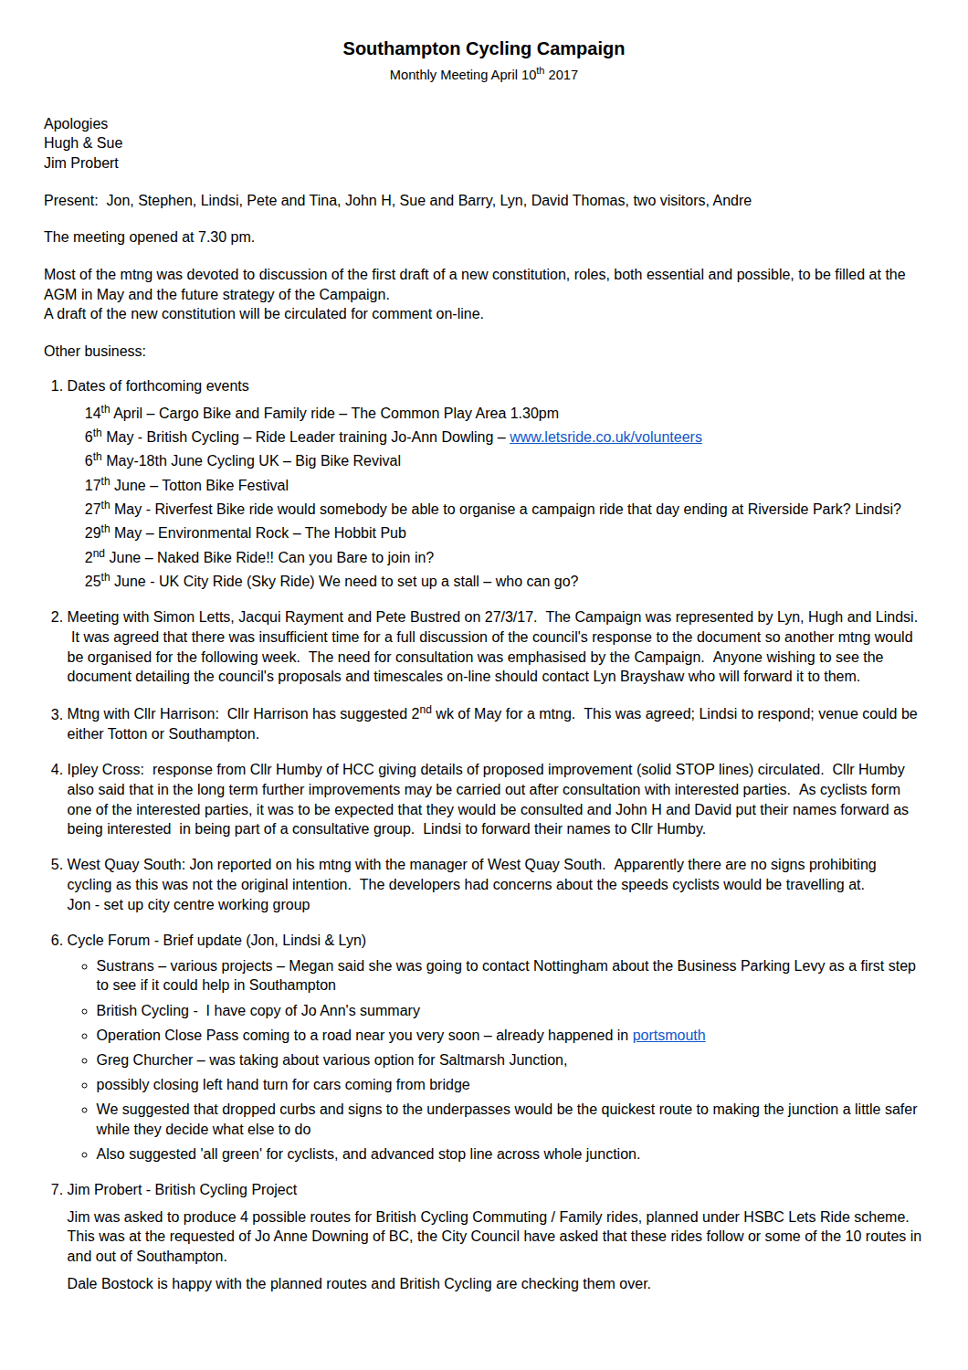Southampton Cycling Campaign
Monthly Meeting April 10th 2017
Apologies
Hugh & Sue
Jim Probert
Present: Jon, Stephen, Lindsi, Pete and Tina, John H, Sue and Barry, Lyn, David Thomas, two visitors, Andre
The meeting opened at 7.30 pm.
Most of the mtng was devoted to discussion of the first draft of a new constitution, roles, both essential and possible, to be filled at the AGM in May and the future strategy of the Campaign.
A draft of the new constitution will be circulated for comment on-line.
Other business:
Dates of forthcoming events
14th April – Cargo Bike and Family ride – The Common Play Area 1.30pm
6th May - British Cycling – Ride Leader training Jo-Ann Dowling – www.letsride.co.uk/volunteers
6th May-18th June Cycling UK – Big Bike Revival
17th June – Totton Bike Festival
27th May - Riverfest Bike ride would somebody be able to organise a campaign ride that day ending at Riverside Park? Lindsi?
29th May – Environmental Rock – The Hobbit Pub
2nd June – Naked Bike Ride!! Can you Bare to join in?
25th June - UK City Ride (Sky Ride) We need to set up a stall – who can go?
Meeting with Simon Letts, Jacqui Rayment and Pete Bustred on 27/3/17. The Campaign was represented by Lyn, Hugh and Lindsi. It was agreed that there was insufficient time for a full discussion of the council's response to the document so another mtng would be organised for the following week. The need for consultation was emphasised by the Campaign. Anyone wishing to see the document detailing the council's proposals and timescales on-line should contact Lyn Brayshaw who will forward it to them.
Mtng with Cllr Harrison: Cllr Harrison has suggested 2nd wk of May for a mtng. This was agreed; Lindsi to respond; venue could be either Totton or Southampton.
Ipley Cross: response from Cllr Humby of HCC giving details of proposed improvement (solid STOP lines) circulated. Cllr Humby also said that in the long term further improvements may be carried out after consultation with interested parties. As cyclists form one of the interested parties, it was to be expected that they would be consulted and John H and David put their names forward as being interested in being part of a consultative group. Lindsi to forward their names to Cllr Humby.
West Quay South: Jon reported on his mtng with the manager of West Quay South. Apparently there are no signs prohibiting cycling as this was not the original intention. The developers had concerns about the speeds cyclists would be travelling at.
Jon - set up city centre working group
Cycle Forum - Brief update (Jon, Lindsi & Lyn)
Sustrans – various projects – Megan said she was going to contact Nottingham about the Business Parking Levy as a first step to see if it could help in Southampton
British Cycling - I have copy of Jo Ann's summary
Operation Close Pass coming to a road near you very soon – already happened in portsmouth
Greg Churcher – was taking about various option for Saltmarsh Junction,
possibly closing left hand turn for cars coming from bridge
We suggested that dropped curbs and signs to the underpasses would be the quickest route to making the junction a little safer while they decide what else to do
Also suggested 'all green' for cyclists, and advanced stop line across whole junction.
Jim Probert - British Cycling Project
Jim was asked to produce 4 possible routes for British Cycling Commuting / Family rides, planned under HSBC Lets Ride scheme. This was at the requested of Jo Anne Downing of BC, the City Council have asked that these rides follow or some of the 10 routes in and out of Southampton.
Dale Bostock is happy with the planned routes and British Cycling are checking them over.